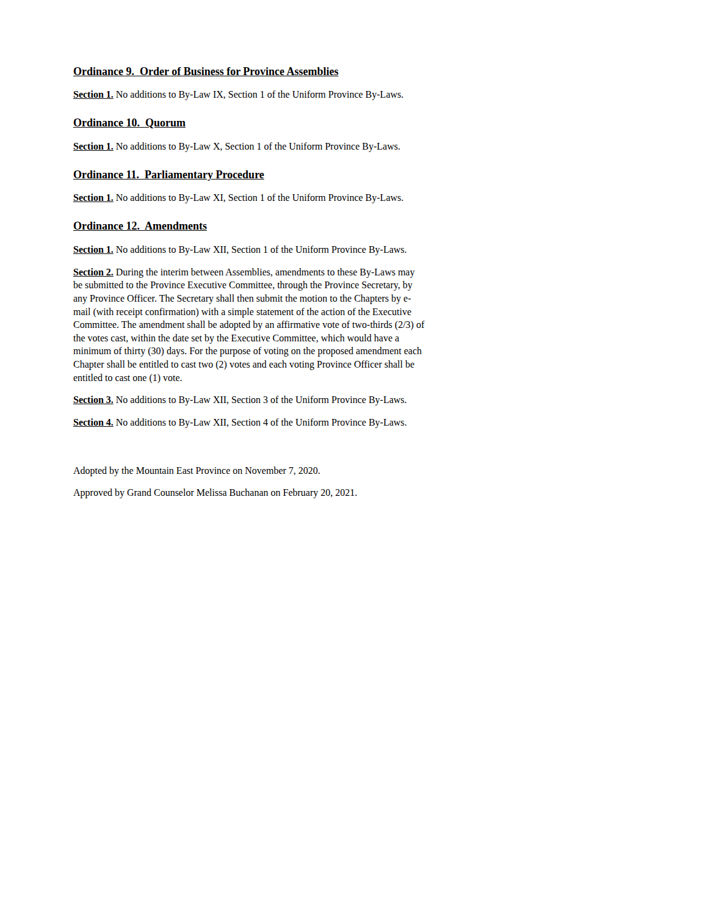Ordinance 9. Order of Business for Province Assemblies
Section 1. No additions to By-Law IX, Section 1 of the Uniform Province By-Laws.
Ordinance 10. Quorum
Section 1. No additions to By-Law X, Section 1 of the Uniform Province By-Laws.
Ordinance 11. Parliamentary Procedure
Section 1. No additions to By-Law XI, Section 1 of the Uniform Province By-Laws.
Ordinance 12. Amendments
Section 1. No additions to By-Law XII, Section 1 of the Uniform Province By-Laws.
Section 2. During the interim between Assemblies, amendments to these By-Laws may be submitted to the Province Executive Committee, through the Province Secretary, by any Province Officer. The Secretary shall then submit the motion to the Chapters by e-mail (with receipt confirmation) with a simple statement of the action of the Executive Committee. The amendment shall be adopted by an affirmative vote of two-thirds (2/3) of the votes cast, within the date set by the Executive Committee, which would have a minimum of thirty (30) days. For the purpose of voting on the proposed amendment each Chapter shall be entitled to cast two (2) votes and each voting Province Officer shall be entitled to cast one (1) vote.
Section 3. No additions to By-Law XII, Section 3 of the Uniform Province By-Laws.
Section 4. No additions to By-Law XII, Section 4 of the Uniform Province By-Laws.
Adopted by the Mountain East Province on November 7, 2020.
Approved by Grand Counselor Melissa Buchanan on February 20, 2021.